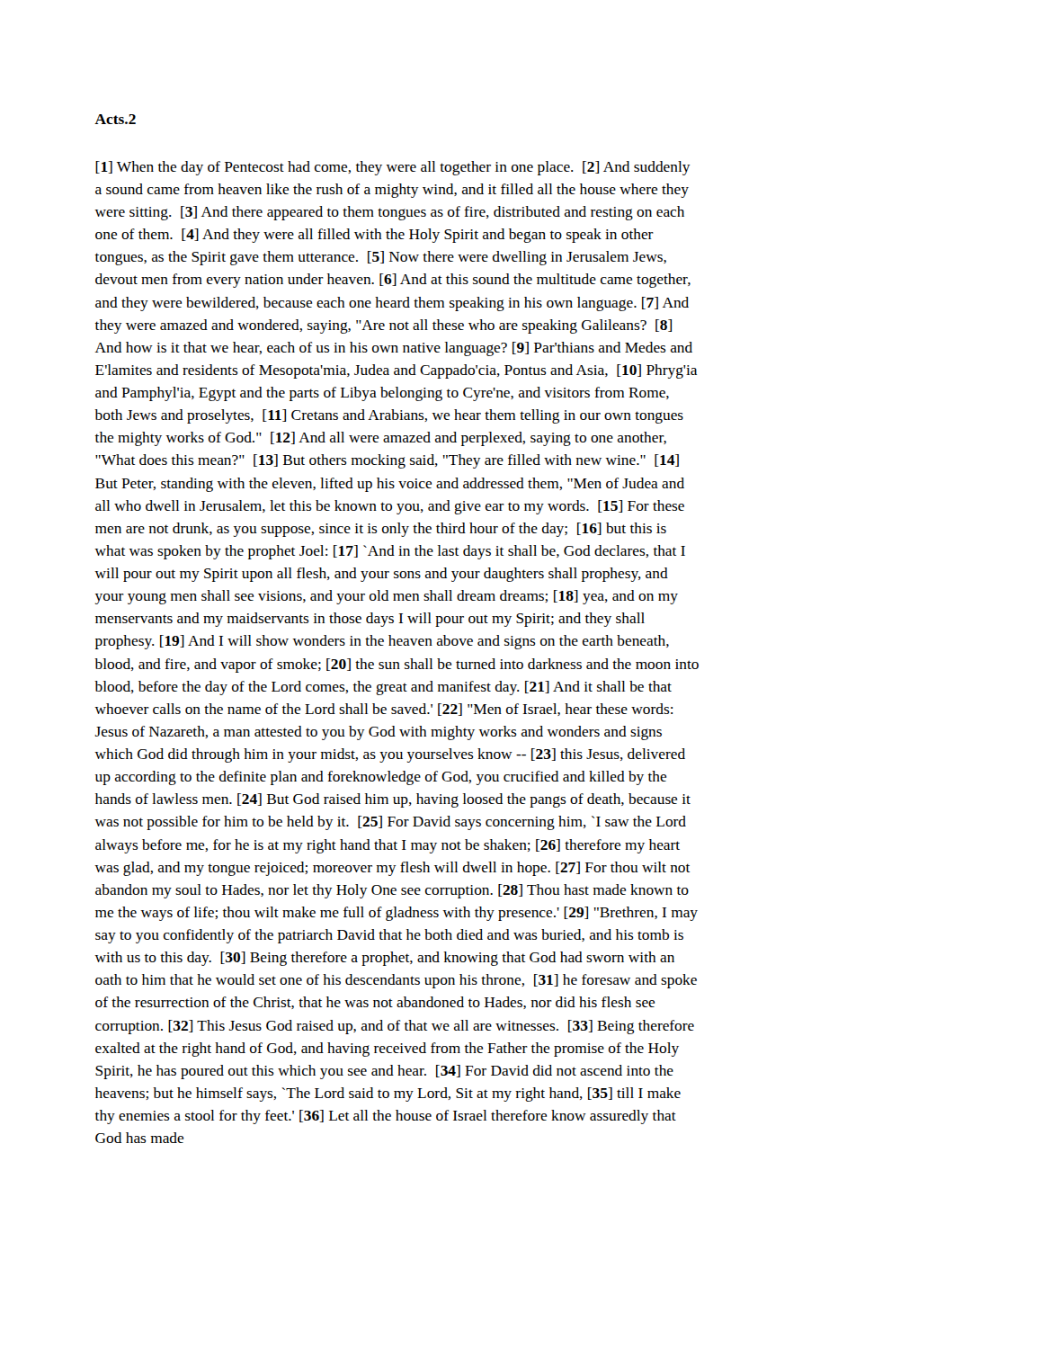Acts.2
[1] When the day of Pentecost had come, they were all together in one place. [2] And suddenly a sound came from heaven like the rush of a mighty wind, and it filled all the house where they were sitting. [3] And there appeared to them tongues as of fire, distributed and resting on each one of them. [4] And they were all filled with the Holy Spirit and began to speak in other tongues, as the Spirit gave them utterance. [5] Now there were dwelling in Jerusalem Jews, devout men from every nation under heaven. [6] And at this sound the multitude came together, and they were bewildered, because each one heard them speaking in his own language. [7] And they were amazed and wondered, saying, "Are not all these who are speaking Galileans? [8] And how is it that we hear, each of us in his own native language? [9] Par'thians and Medes and E'lamites and residents of Mesopota'mia, Judea and Cappado'cia, Pontus and Asia, [10] Phryg'ia and Pamphyl'ia, Egypt and the parts of Libya belonging to Cyre'ne, and visitors from Rome, both Jews and proselytes, [11] Cretans and Arabians, we hear them telling in our own tongues the mighty works of God." [12] And all were amazed and perplexed, saying to one another, "What does this mean?" [13] But others mocking said, "They are filled with new wine." [14] But Peter, standing with the eleven, lifted up his voice and addressed them, "Men of Judea and all who dwell in Jerusalem, let this be known to you, and give ear to my words. [15] For these men are not drunk, as you suppose, since it is only the third hour of the day; [16] but this is what was spoken by the prophet Joel: [17] `And in the last days it shall be, God declares, that I will pour out my Spirit upon all flesh, and your sons and your daughters shall prophesy, and your young men shall see visions, and your old men shall dream dreams; [18] yea, and on my menservants and my maidservants in those days I will pour out my Spirit; and they shall prophesy. [19] And I will show wonders in the heaven above and signs on the earth beneath, blood, and fire, and vapor of smoke; [20] the sun shall be turned into darkness and the moon into blood, before the day of the Lord comes, the great and manifest day. [21] And it shall be that whoever calls on the name of the Lord shall be saved.' [22] "Men of Israel, hear these words: Jesus of Nazareth, a man attested to you by God with mighty works and wonders and signs which God did through him in your midst, as you yourselves know -- [23] this Jesus, delivered up according to the definite plan and foreknowledge of God, you crucified and killed by the hands of lawless men. [24] But God raised him up, having loosed the pangs of death, because it was not possible for him to be held by it. [25] For David says concerning him, `I saw the Lord always before me, for he is at my right hand that I may not be shaken; [26] therefore my heart was glad, and my tongue rejoiced; moreover my flesh will dwell in hope. [27] For thou wilt not abandon my soul to Hades, nor let thy Holy One see corruption. [28] Thou hast made known to me the ways of life; thou wilt make me full of gladness with thy presence.' [29] "Brethren, I may say to you confidently of the patriarch David that he both died and was buried, and his tomb is with us to this day. [30] Being therefore a prophet, and knowing that God had sworn with an oath to him that he would set one of his descendants upon his throne, [31] he foresaw and spoke of the resurrection of the Christ, that he was not abandoned to Hades, nor did his flesh see corruption. [32] This Jesus God raised up, and of that we all are witnesses. [33] Being therefore exalted at the right hand of God, and having received from the Father the promise of the Holy Spirit, he has poured out this which you see and hear. [34] For David did not ascend into the heavens; but he himself says, `The Lord said to my Lord, Sit at my right hand, [35] till I make thy enemies a stool for thy feet.' [36] Let all the house of Israel therefore know assuredly that God has made